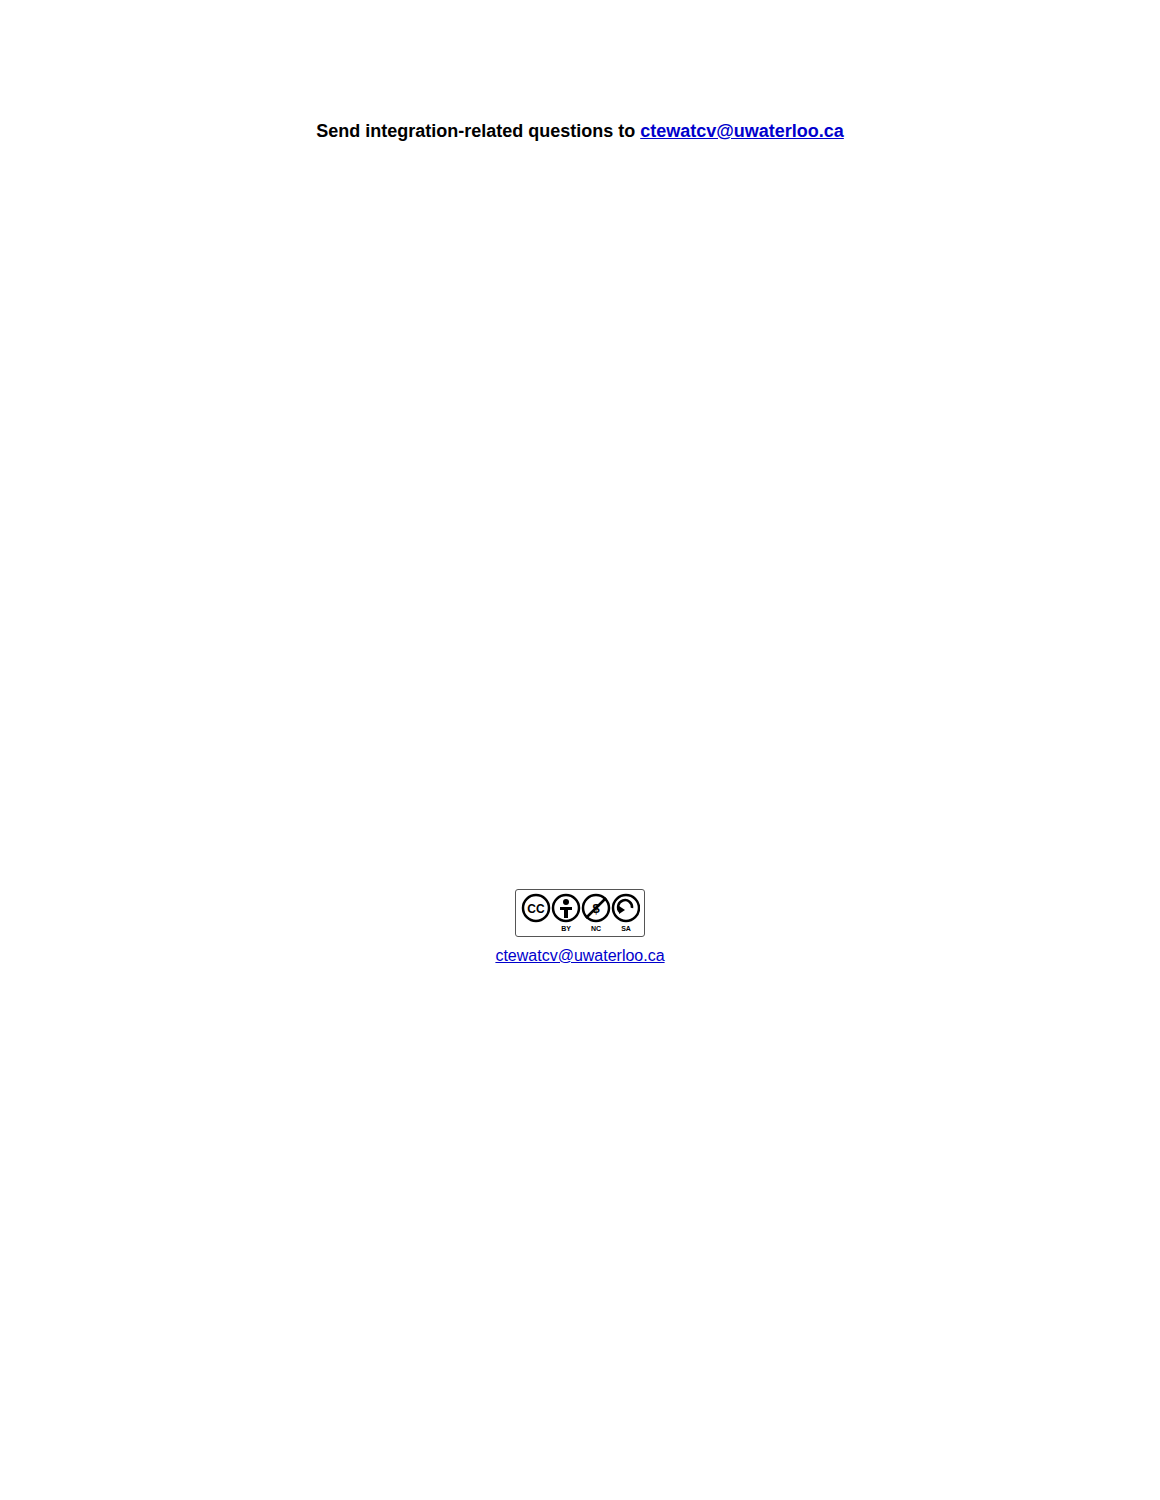Send integration-related questions to ctewatcv@uwaterloo.ca
CC $ BY NC SA ctewatcv@uwaterloo.ca